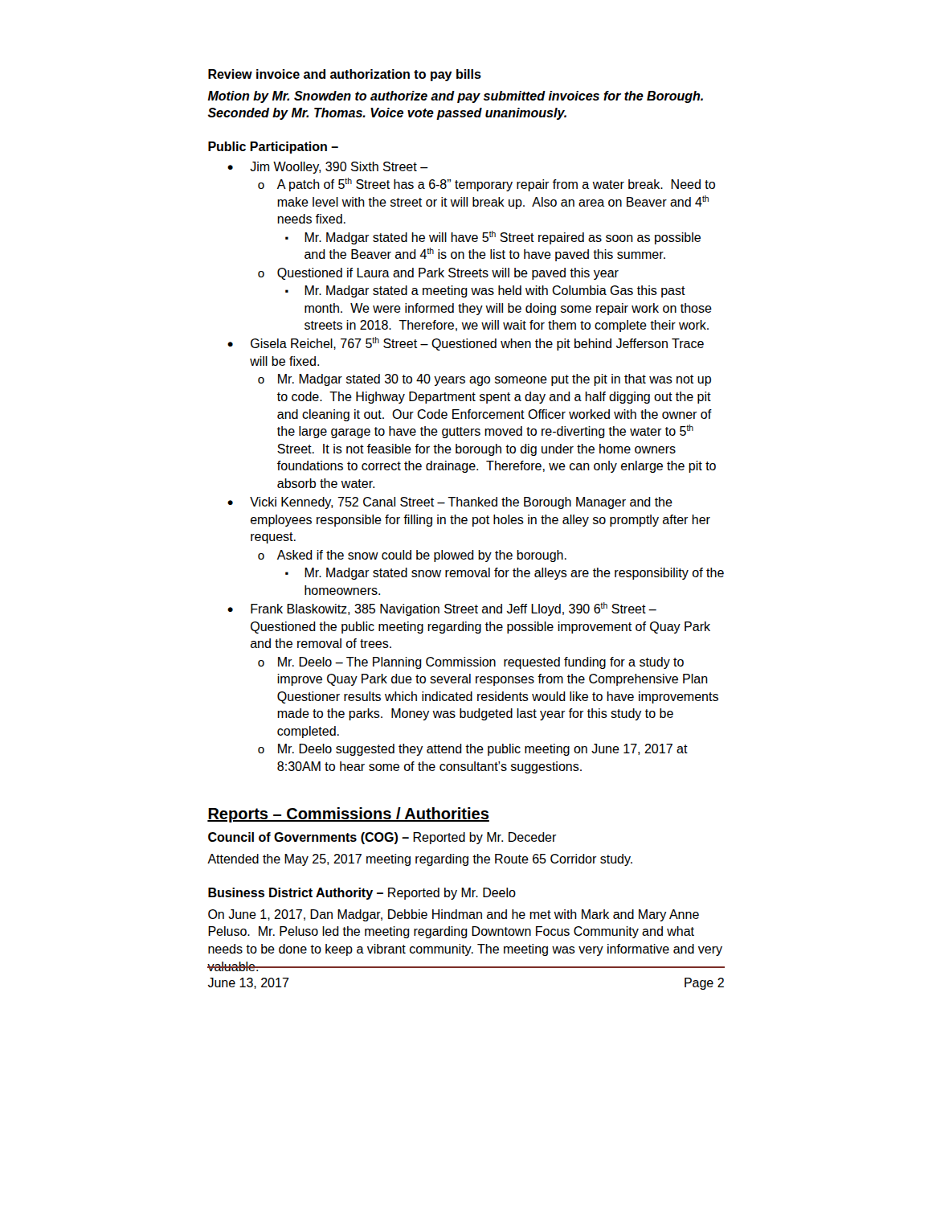Review invoice and authorization to pay bills
Motion by Mr. Snowden to authorize and pay submitted invoices for the Borough. Seconded by Mr. Thomas. Voice vote passed unanimously.
Public Participation –
Jim Woolley, 390 Sixth Street –
A patch of 5th Street has a 6-8” temporary repair from a water break. Need to make level with the street or it will break up. Also an area on Beaver and 4th needs fixed.
Mr. Madgar stated he will have 5th Street repaired as soon as possible and the Beaver and 4th is on the list to have paved this summer.
Questioned if Laura and Park Streets will be paved this year
Mr. Madgar stated a meeting was held with Columbia Gas this past month. We were informed they will be doing some repair work on those streets in 2018. Therefore, we will wait for them to complete their work.
Gisela Reichel, 767 5th Street – Questioned when the pit behind Jefferson Trace will be fixed.
Mr. Madgar stated 30 to 40 years ago someone put the pit in that was not up to code. The Highway Department spent a day and a half digging out the pit and cleaning it out. Our Code Enforcement Officer worked with the owner of the large garage to have the gutters moved to re-diverting the water to 5th Street. It is not feasible for the borough to dig under the home owners foundations to correct the drainage. Therefore, we can only enlarge the pit to absorb the water.
Vicki Kennedy, 752 Canal Street – Thanked the Borough Manager and the employees responsible for filling in the pot holes in the alley so promptly after her request.
Asked if the snow could be plowed by the borough.
Mr. Madgar stated snow removal for the alleys are the responsibility of the homeowners.
Frank Blaskowitz, 385 Navigation Street and Jeff Lloyd, 390 6th Street – Questioned the public meeting regarding the possible improvement of Quay Park and the removal of trees.
Mr. Deelo – The Planning Commission requested funding for a study to improve Quay Park due to several responses from the Comprehensive Plan Questioner results which indicated residents would like to have improvements made to the parks. Money was budgeted last year for this study to be completed.
Mr. Deelo suggested they attend the public meeting on June 17, 2017 at 8:30AM to hear some of the consultant’s suggestions.
Reports – Commissions / Authorities
Council of Governments (COG) – Reported by Mr. Deceder
Attended the May 25, 2017 meeting regarding the Route 65 Corridor study.
Business District Authority – Reported by Mr. Deelo
On June 1, 2017, Dan Madgar, Debbie Hindman and he met with Mark and Mary Anne Peluso. Mr. Peluso led the meeting regarding Downtown Focus Community and what needs to be done to keep a vibrant community. The meeting was very informative and very valuable.
June 13, 2017 Page 2